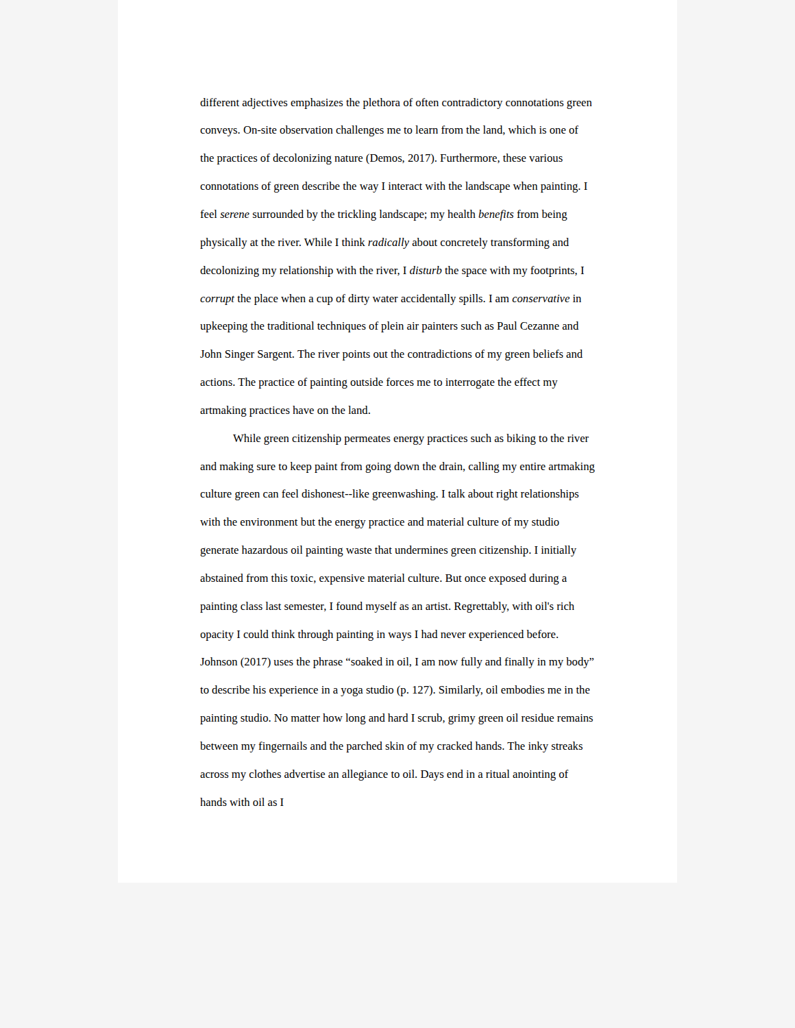different adjectives emphasizes the plethora of often contradictory connotations green conveys. On-site observation challenges me to learn from the land, which is one of the practices of decolonizing nature (Demos, 2017). Furthermore, these various connotations of green describe the way I interact with the landscape when painting. I feel serene surrounded by the trickling landscape; my health benefits from being physically at the river. While I think radically about concretely transforming and decolonizing my relationship with the river, I disturb the space with my footprints, I corrupt the place when a cup of dirty water accidentally spills. I am conservative in upkeeping the traditional techniques of plein air painters such as Paul Cezanne and John Singer Sargent. The river points out the contradictions of my green beliefs and actions. The practice of painting outside forces me to interrogate the effect my artmaking practices have on the land.
While green citizenship permeates energy practices such as biking to the river and making sure to keep paint from going down the drain, calling my entire artmaking culture green can feel dishonest--like greenwashing. I talk about right relationships with the environment but the energy practice and material culture of my studio generate hazardous oil painting waste that undermines green citizenship. I initially abstained from this toxic, expensive material culture. But once exposed during a painting class last semester, I found myself as an artist. Regrettably, with oil's rich opacity I could think through painting in ways I had never experienced before. Johnson (2017) uses the phrase “soaked in oil, I am now fully and finally in my body” to describe his experience in a yoga studio (p. 127). Similarly, oil embodies me in the painting studio. No matter how long and hard I scrub, grimy green oil residue remains between my fingernails and the parched skin of my cracked hands. The inky streaks across my clothes advertise an allegiance to oil. Days end in a ritual anointing of hands with oil as I